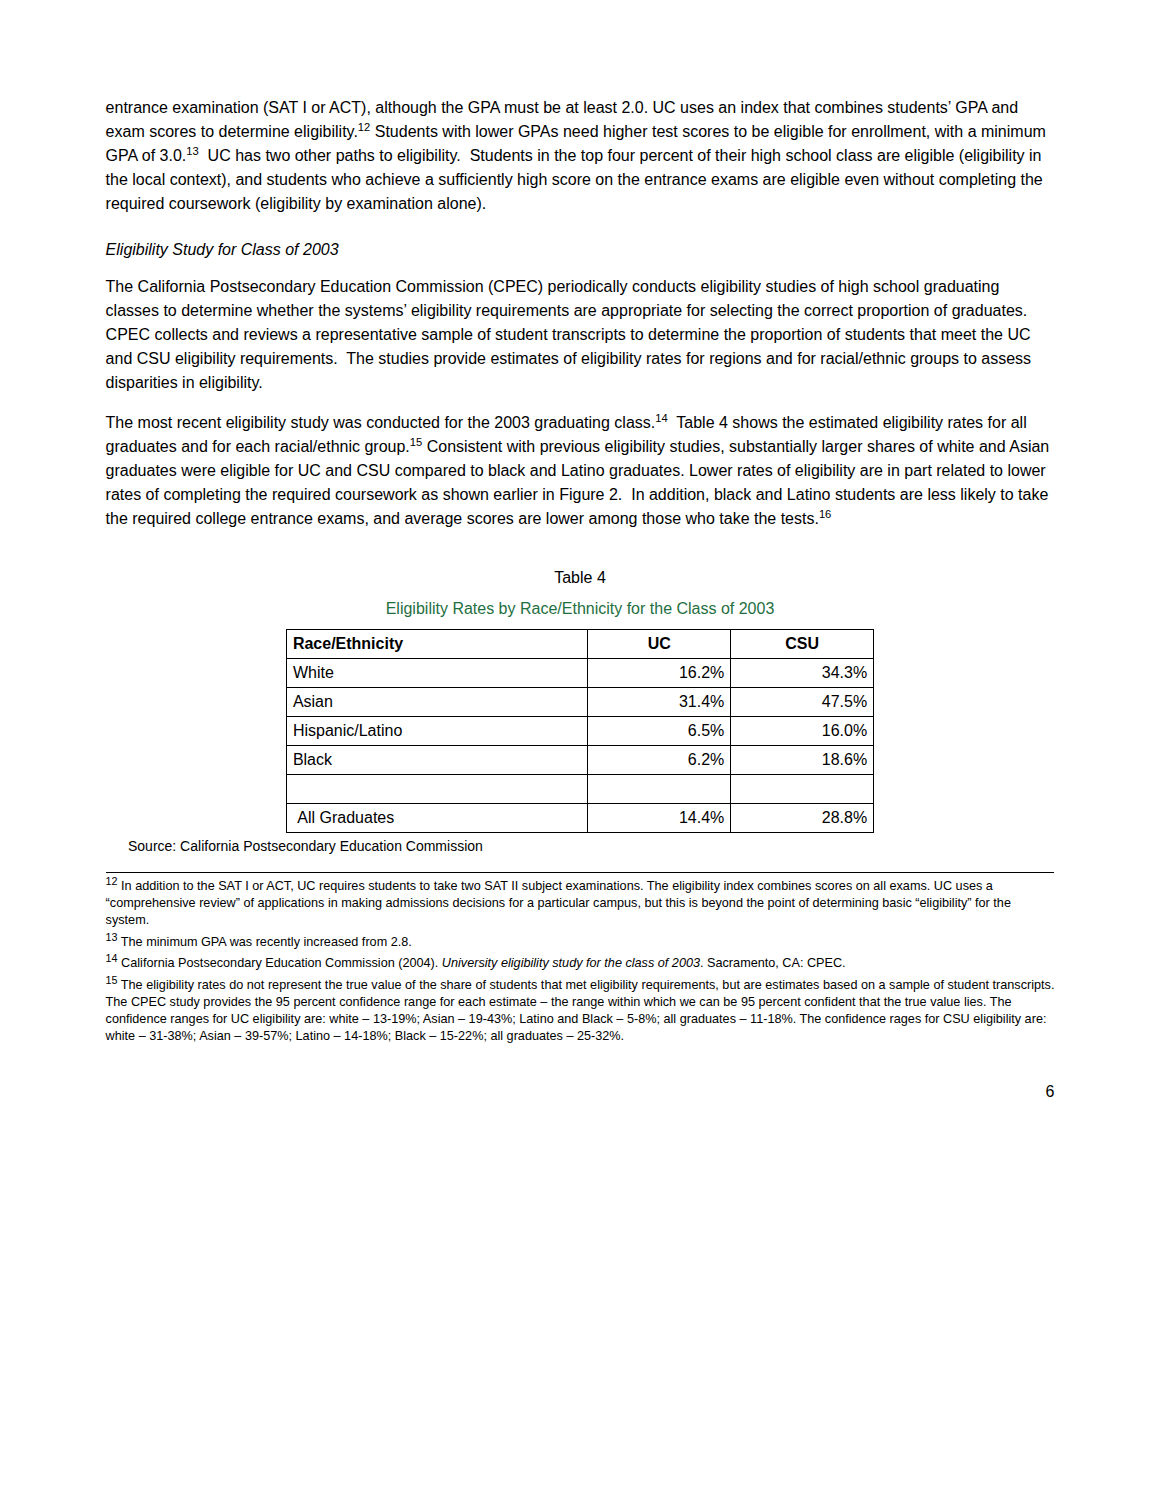entrance examination (SAT I or ACT), although the GPA must be at least 2.0. UC uses an index that combines students’ GPA and exam scores to determine eligibility.12 Students with lower GPAs need higher test scores to be eligible for enrollment, with a minimum GPA of 3.0.13 UC has two other paths to eligibility. Students in the top four percent of their high school class are eligible (eligibility in the local context), and students who achieve a sufficiently high score on the entrance exams are eligible even without completing the required coursework (eligibility by examination alone).
Eligibility Study for Class of 2003
The California Postsecondary Education Commission (CPEC) periodically conducts eligibility studies of high school graduating classes to determine whether the systems’ eligibility requirements are appropriate for selecting the correct proportion of graduates. CPEC collects and reviews a representative sample of student transcripts to determine the proportion of students that meet the UC and CSU eligibility requirements. The studies provide estimates of eligibility rates for regions and for racial/ethnic groups to assess disparities in eligibility.
The most recent eligibility study was conducted for the 2003 graduating class.14 Table 4 shows the estimated eligibility rates for all graduates and for each racial/ethnic group.15 Consistent with previous eligibility studies, substantially larger shares of white and Asian graduates were eligible for UC and CSU compared to black and Latino graduates. Lower rates of eligibility are in part related to lower rates of completing the required coursework as shown earlier in Figure 2. In addition, black and Latino students are less likely to take the required college entrance exams, and average scores are lower among those who take the tests.16
Table 4
Eligibility Rates by Race/Ethnicity for the Class of 2003
| Race/Ethnicity | UC | CSU |
| --- | --- | --- |
| White | 16.2% | 34.3% |
| Asian | 31.4% | 47.5% |
| Hispanic/Latino | 6.5% | 16.0% |
| Black | 6.2% | 18.6% |
| All Graduates | 14.4% | 28.8% |
Source: California Postsecondary Education Commission
12 In addition to the SAT I or ACT, UC requires students to take two SAT II subject examinations. The eligibility index combines scores on all exams. UC uses a “comprehensive review” of applications in making admissions decisions for a particular campus, but this is beyond the point of determining basic “eligibility” for the system.
13 The minimum GPA was recently increased from 2.8.
14 California Postsecondary Education Commission (2004). University eligibility study for the class of 2003. Sacramento, CA: CPEC.
15 The eligibility rates do not represent the true value of the share of students that met eligibility requirements, but are estimates based on a sample of student transcripts. The CPEC study provides the 95 percent confidence range for each estimate – the range within which we can be 95 percent confident that the true value lies. The confidence ranges for UC eligibility are: white – 13-19%; Asian – 19-43%; Latino and Black – 5-8%; all graduates – 11-18%. The confidence rages for CSU eligibility are: white – 31-38%; Asian – 39-57%; Latino – 14-18%; Black – 15-22%; all graduates – 25-32%.
6